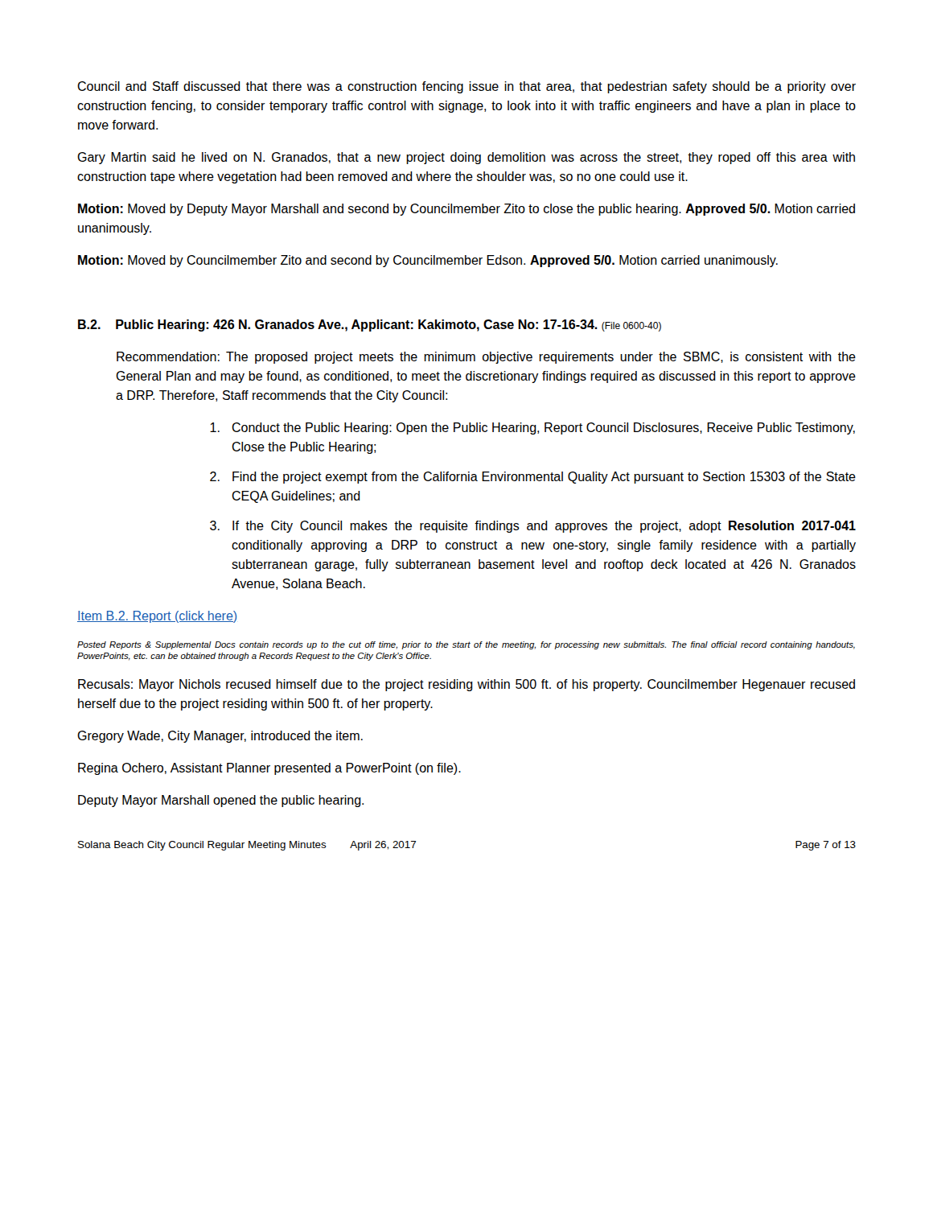Council and Staff discussed that there was a construction fencing issue in that area, that pedestrian safety should be a priority over construction fencing, to consider temporary traffic control with signage, to look into it with traffic engineers and have a plan in place to move forward.
Gary Martin said he lived on N. Granados, that a new project doing demolition was across the street, they roped off this area with construction tape where vegetation had been removed and where the shoulder was, so no one could use it.
Motion: Moved by Deputy Mayor Marshall and second by Councilmember Zito to close the public hearing. Approved 5/0. Motion carried unanimously.
Motion: Moved by Councilmember Zito and second by Councilmember Edson. Approved 5/0. Motion carried unanimously.
B.2. Public Hearing: 426 N. Granados Ave., Applicant: Kakimoto, Case No: 17-16-34. (File 0600-40)
Recommendation: The proposed project meets the minimum objective requirements under the SBMC, is consistent with the General Plan and may be found, as conditioned, to meet the discretionary findings required as discussed in this report to approve a DRP. Therefore, Staff recommends that the City Council:
Conduct the Public Hearing: Open the Public Hearing, Report Council Disclosures, Receive Public Testimony, Close the Public Hearing;
Find the project exempt from the California Environmental Quality Act pursuant to Section 15303 of the State CEQA Guidelines; and
If the City Council makes the requisite findings and approves the project, adopt Resolution 2017-041 conditionally approving a DRP to construct a new one-story, single family residence with a partially subterranean garage, fully subterranean basement level and rooftop deck located at 426 N. Granados Avenue, Solana Beach.
Item B.2. Report (click here)
Posted Reports & Supplemental Docs contain records up to the cut off time, prior to the start of the meeting, for processing new submittals. The final official record containing handouts, PowerPoints, etc. can be obtained through a Records Request to the City Clerk's Office.
Recusals: Mayor Nichols recused himself due to the project residing within 500 ft. of his property. Councilmember Hegenauer recused herself due to the project residing within 500 ft. of her property.
Gregory Wade, City Manager, introduced the item.
Regina Ochero, Assistant Planner presented a PowerPoint (on file).
Deputy Mayor Marshall opened the public hearing.
Solana Beach City Council Regular Meeting Minutes April 26, 2017 Page 7 of 13